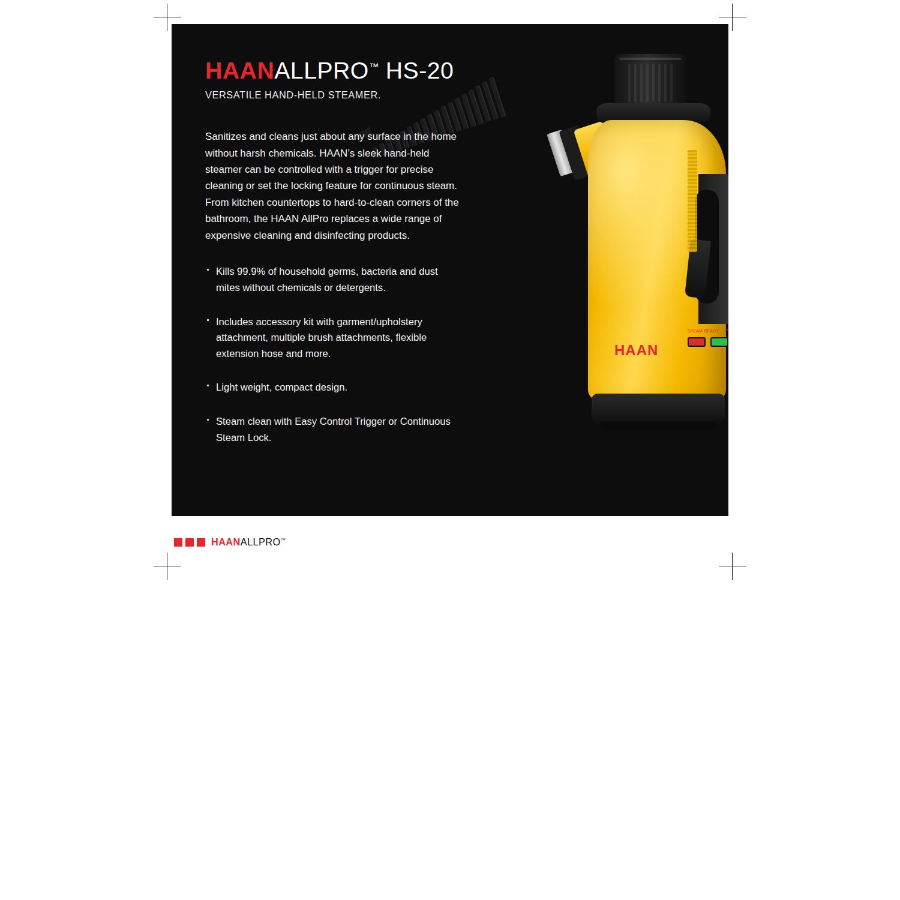HAAN ALLPRO™ HS-20
Versatile hand-held steamer.
Sanitizes and cleans just about any surface in the home without harsh chemicals. HAAN’s sleek hand-held steamer can be controlled with a trigger for precise cleaning or set the locking feature for continuous steam. From kitchen countertops to hard-to-clean corners of the bathroom, the HAAN AllPro replaces a wide range of expensive cleaning and disinfecting products.
Kills 99.9% of household germs, bacteria and dust mites without chemicals or detergents.
Includes accessory kit with garment/upholstery attachment, multiple brush attachments, flexible extension hose and more.
Light weight, compact design.
Steam clean with Easy Control Trigger or Continuous Steam Lock.
HAAN Steam Ready Power
HAANALLPRO™